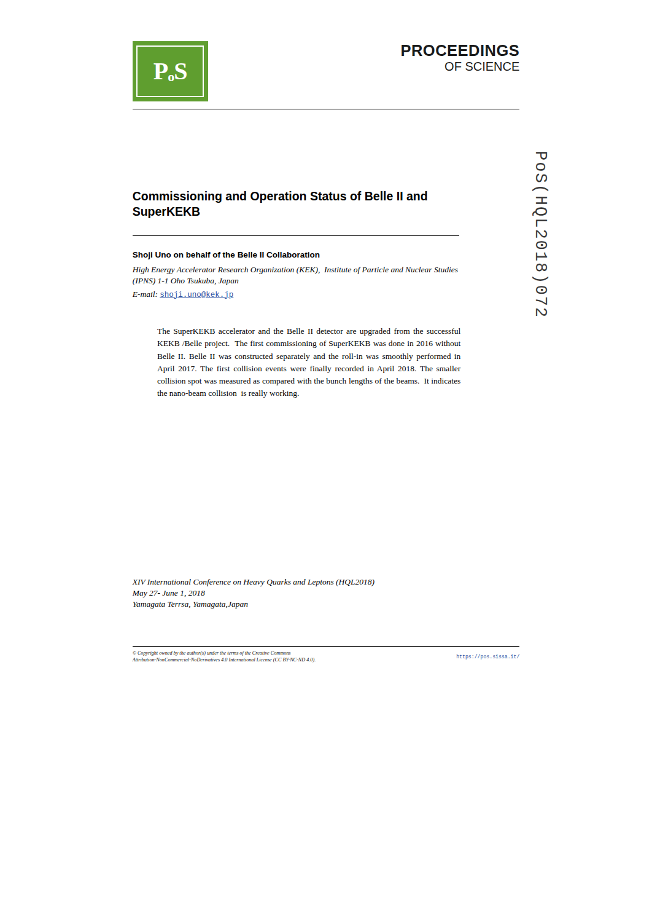PoS
PROCEEDINGS
OF SCIENCE
Commissioning and Operation Status of Belle II and SuperKEKB
Shoji Uno on behalf of the Belle II Collaboration
High Energy Accelerator Research Organization (KEK), Institute of Particle and Nuclear Studies (IPNS) 1-1 Oho Tsukuba, Japan
E-mail: shoji.uno@kek.jp
The SuperKEKB accelerator and the Belle II detector are upgraded from the successful KEKB /Belle project. The first commissioning of SuperKEKB was done in 2016 without Belle II. Belle II was constructed separately and the roll-in was smoothly performed in April 2017. The first collision events were finally recorded in April 2018. The smaller collision spot was measured as compared with the bunch lengths of the beams. It indicates the nano-beam collision is really working.
XIV International Conference on Heavy Quarks and Leptons (HQL2018)
May 27- June 1, 2018
Yamagata Terrsa, Yamagata,Japan
© Copyright owned by the author(s) under the terms of the Creative Commons
Attribution-NonCommercial-NoDerivatives 4.0 International License (CC BY-NC-ND 4.0).
https://pos.sissa.it/
PoS(HQL2018)072